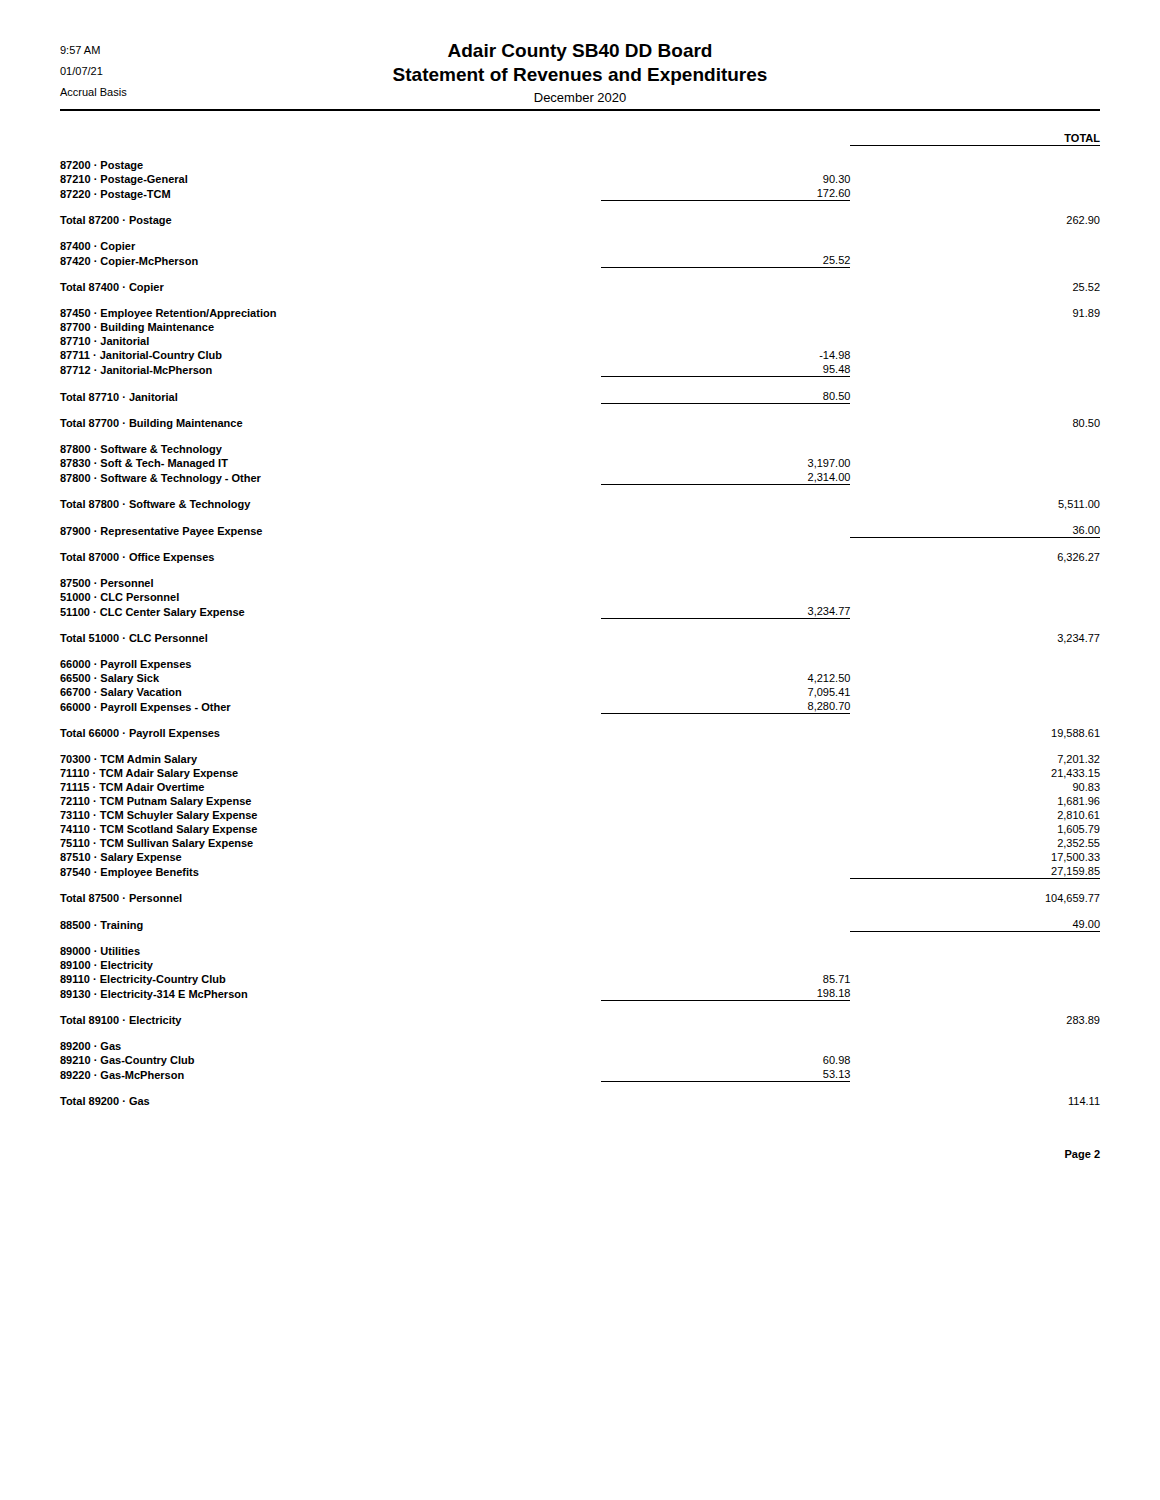9:57 AM
01/07/21
Accrual Basis
Adair County SB40 DD Board
Statement of Revenues and Expenditures
December 2020
| | | TOTAL |
| 87200 · Postage | | |
| 87210 · Postage-General | 90.30 | |
| 87220 · Postage-TCM | 172.60 | |
| Total 87200 · Postage | | 262.90 |
| 87400 · Copier | | |
| 87420 · Copier-McPherson | 25.52 | |
| Total 87400 · Copier | | 25.52 |
| 87450 · Employee Retention/Appreciation | | 91.89 |
| 87700 · Building Maintenance | | |
| 87710 · Janitorial | | |
| 87711 · Janitorial-Country Club | -14.98 | |
| 87712 · Janitorial-McPherson | 95.48 | |
| Total 87710 · Janitorial | 80.50 | |
| Total 87700 · Building Maintenance | | 80.50 |
| 87800 · Software & Technology | | |
| 87830 · Soft & Tech- Managed IT | 3,197.00 | |
| 87800 · Software & Technology - Other | 2,314.00 | |
| Total 87800 · Software & Technology | | 5,511.00 |
| 87900 · Representative Payee Expense | | 36.00 |
| Total 87000 · Office Expenses | | 6,326.27 |
| 87500 · Personnel | | |
| 51000 · CLC Personnel | | |
| 51100 · CLC Center Salary Expense | 3,234.77 | |
| Total 51000 · CLC Personnel | | 3,234.77 |
| 66000 · Payroll Expenses | | |
| 66500 · Salary Sick | 4,212.50 | |
| 66700 · Salary Vacation | 7,095.41 | |
| 66000 · Payroll Expenses - Other | 8,280.70 | |
| Total 66000 · Payroll Expenses | | 19,588.61 |
| 70300 · TCM Admin Salary | | 7,201.32 |
| 71110 · TCM Adair Salary Expense | | 21,433.15 |
| 71115 · TCM Adair Overtime | | 90.83 |
| 72110 · TCM Putnam Salary Expense | | 1,681.96 |
| 73110 · TCM Schuyler Salary Expense | | 2,810.61 |
| 74110 · TCM Scotland Salary Expense | | 1,605.79 |
| 75110 · TCM Sullivan Salary Expense | | 2,352.55 |
| 87510 · Salary Expense | | 17,500.33 |
| 87540 · Employee Benefits | | 27,159.85 |
| Total 87500 · Personnel | | 104,659.77 |
| 88500 · Training | | 49.00 |
| 89000 · Utilities | | |
| 89100 · Electricity | | |
| 89110 · Electricity-Country Club | 85.71 | |
| 89130 · Electricity-314 E McPherson | 198.18 | |
| Total 89100 · Electricity | | 283.89 |
| 89200 · Gas | | |
| 89210 · Gas-Country Club | 60.98 | |
| 89220 · Gas-McPherson | 53.13 | |
| Total 89200 · Gas | | 114.11 |
Page 2